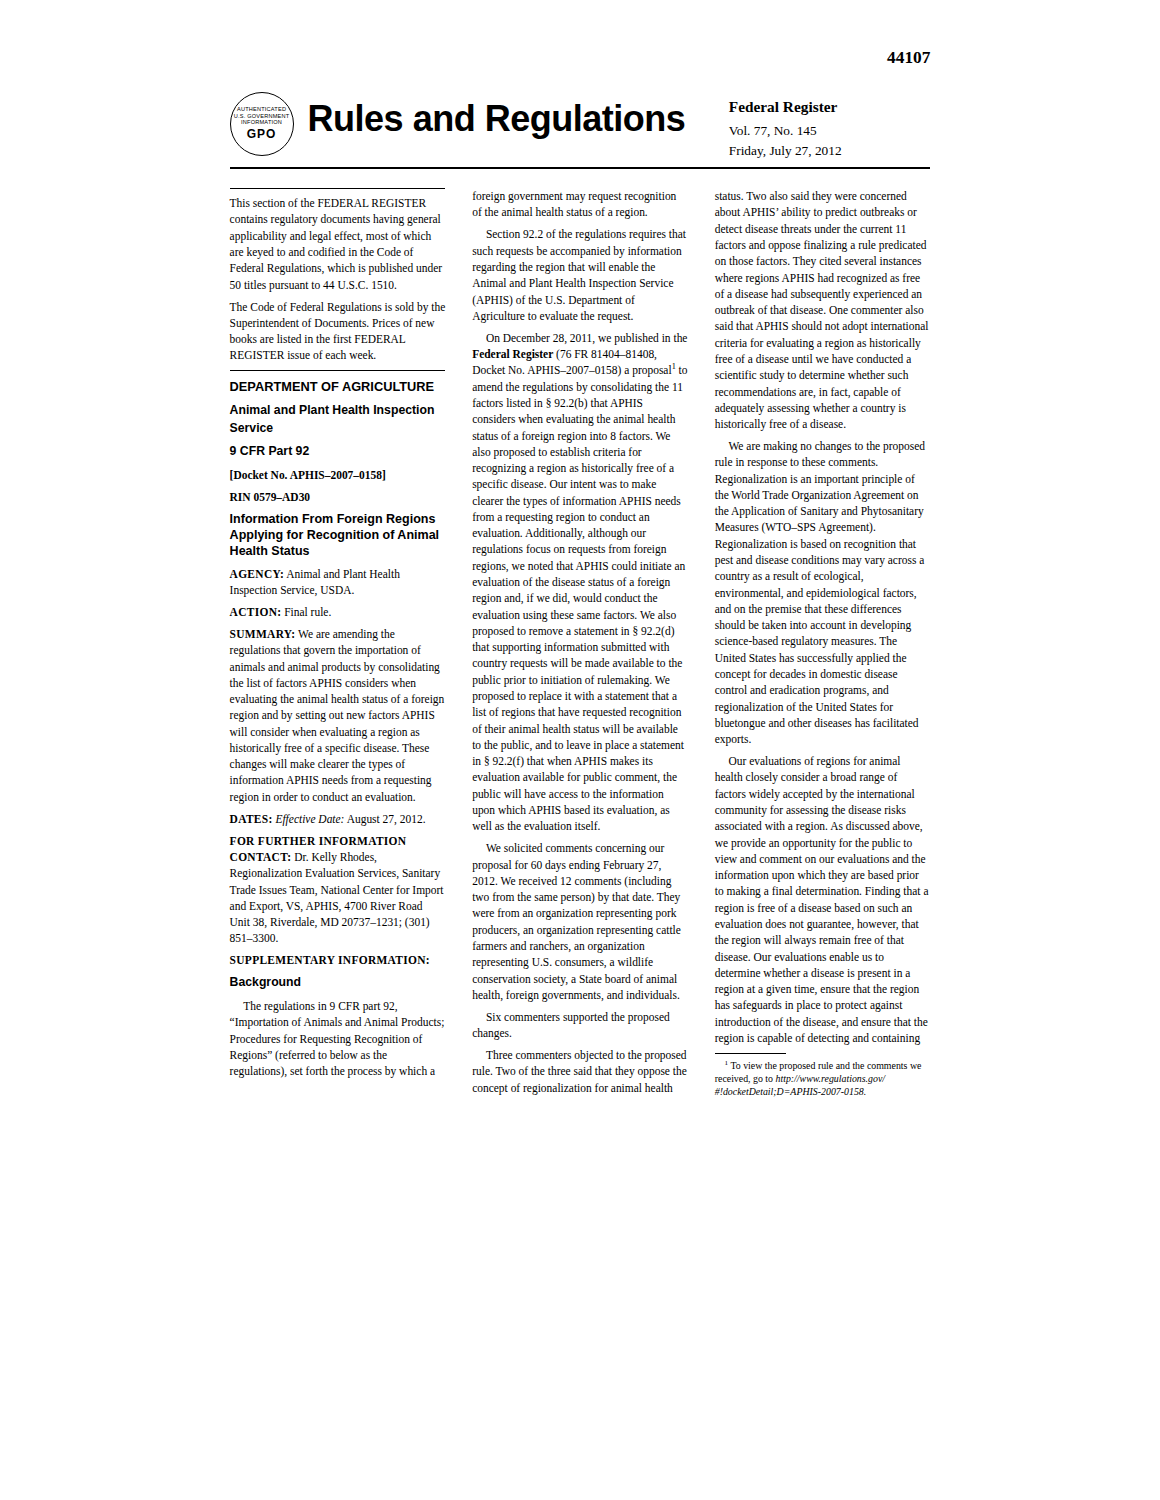44107
AUTHENTICATED
U.S. GOVERNMENT
INFORMATION
GPO
Rules and Regulations
Federal Register
Vol. 77, No. 145
Friday, July 27, 2012
This section of the FEDERAL REGISTER contains regulatory documents having general applicability and legal effect, most of which are keyed to and codified in the Code of Federal Regulations, which is published under 50 titles pursuant to 44 U.S.C. 1510.
The Code of Federal Regulations is sold by the Superintendent of Documents. Prices of new books are listed in the first FEDERAL REGISTER issue of each week.
DEPARTMENT OF AGRICULTURE
Animal and Plant Health Inspection Service
9 CFR Part 92
[Docket No. APHIS–2007–0158]
RIN 0579–AD30
Information From Foreign Regions Applying for Recognition of Animal Health Status
AGENCY: Animal and Plant Health Inspection Service, USDA.
ACTION: Final rule.
SUMMARY: We are amending the regulations that govern the importation of animals and animal products by consolidating the list of factors APHIS considers when evaluating the animal health status of a foreign region and by setting out new factors APHIS will consider when evaluating a region as historically free of a specific disease. These changes will make clearer the types of information APHIS needs from a requesting region in order to conduct an evaluation.
DATES: Effective Date: August 27, 2012.
FOR FURTHER INFORMATION CONTACT: Dr. Kelly Rhodes, Regionalization Evaluation Services, Sanitary Trade Issues Team, National Center for Import and Export, VS, APHIS, 4700 River Road Unit 38, Riverdale, MD 20737–1231; (301) 851–3300.
SUPPLEMENTARY INFORMATION:
Background
The regulations in 9 CFR part 92, “Importation of Animals and Animal Products; Procedures for Requesting Recognition of Regions” (referred to below as the regulations), set forth the process by which a foreign government may request recognition of the animal health status of a region.
Section 92.2 of the regulations requires that such requests be accompanied by information regarding the region that will enable the Animal and Plant Health Inspection Service (APHIS) of the U.S. Department of Agriculture to evaluate the request.
On December 28, 2011, we published in the Federal Register (76 FR 81404–81408, Docket No. APHIS–2007–0158) a proposal1 to amend the regulations by consolidating the 11 factors listed in § 92.2(b) that APHIS considers when evaluating the animal health status of a foreign region into 8 factors. We also proposed to establish criteria for recognizing a region as historically free of a specific disease. Our intent was to make clearer the types of information APHIS needs from a requesting region to conduct an evaluation. Additionally, although our regulations focus on requests from foreign regions, we noted that APHIS could initiate an evaluation of the disease status of a foreign region and, if we did, would conduct the evaluation using these same factors. We also proposed to remove a statement in § 92.2(d) that supporting information submitted with country requests will be made available to the public prior to initiation of rulemaking. We proposed to replace it with a statement that a list of regions that have requested recognition of their animal health status will be available to the public, and to leave in place a statement in § 92.2(f) that when APHIS makes its evaluation available for public comment, the public will have access to the information upon which APHIS based its evaluation, as well as the evaluation itself.
We solicited comments concerning our proposal for 60 days ending February 27, 2012. We received 12 comments (including two from the same person) by that date. They were from an organization representing pork producers, an organization representing cattle farmers and ranchers, an organization representing U.S. consumers, a wildlife conservation society, a State board of animal health, foreign governments, and individuals.
Six commenters supported the proposed changes.
Three commenters objected to the proposed rule. Two of the three said that they oppose the concept of regionalization for animal health status. Two also said they were concerned about APHIS’ ability to predict outbreaks or detect disease threats under the current 11 factors and oppose finalizing a rule predicated on those factors. They cited several instances where regions APHIS had recognized as free of a disease had subsequently experienced an outbreak of that disease. One commenter also said that APHIS should not adopt international criteria for evaluating a region as historically free of a disease until we have conducted a scientific study to determine whether such recommendations are, in fact, capable of adequately assessing whether a country is historically free of a disease.
We are making no changes to the proposed rule in response to these comments. Regionalization is an important principle of the World Trade Organization Agreement on the Application of Sanitary and Phytosanitary Measures (WTO–SPS Agreement). Regionalization is based on recognition that pest and disease conditions may vary across a country as a result of ecological, environmental, and epidemiological factors, and on the premise that these differences should be taken into account in developing science-based regulatory measures. The United States has successfully applied the concept for decades in domestic disease control and eradication programs, and regionalization of the United States for bluetongue and other diseases has facilitated exports.
Our evaluations of regions for animal health closely consider a broad range of factors widely accepted by the international community for assessing the disease risks associated with a region. As discussed above, we provide an opportunity for the public to view and comment on our evaluations and the information upon which they are based prior to making a final determination. Finding that a region is free of a disease based on such an evaluation does not guarantee, however, that the region will always remain free of that disease. Our evaluations enable us to determine whether a disease is present in a region at a given time, ensure that the region has safeguards in place to protect against introduction of the disease, and ensure that the region is capable of detecting and containing
1 To view the proposed rule and the comments we received, go to http://www.regulations.gov/ #!docketDetail;D=APHIS-2007-0158.